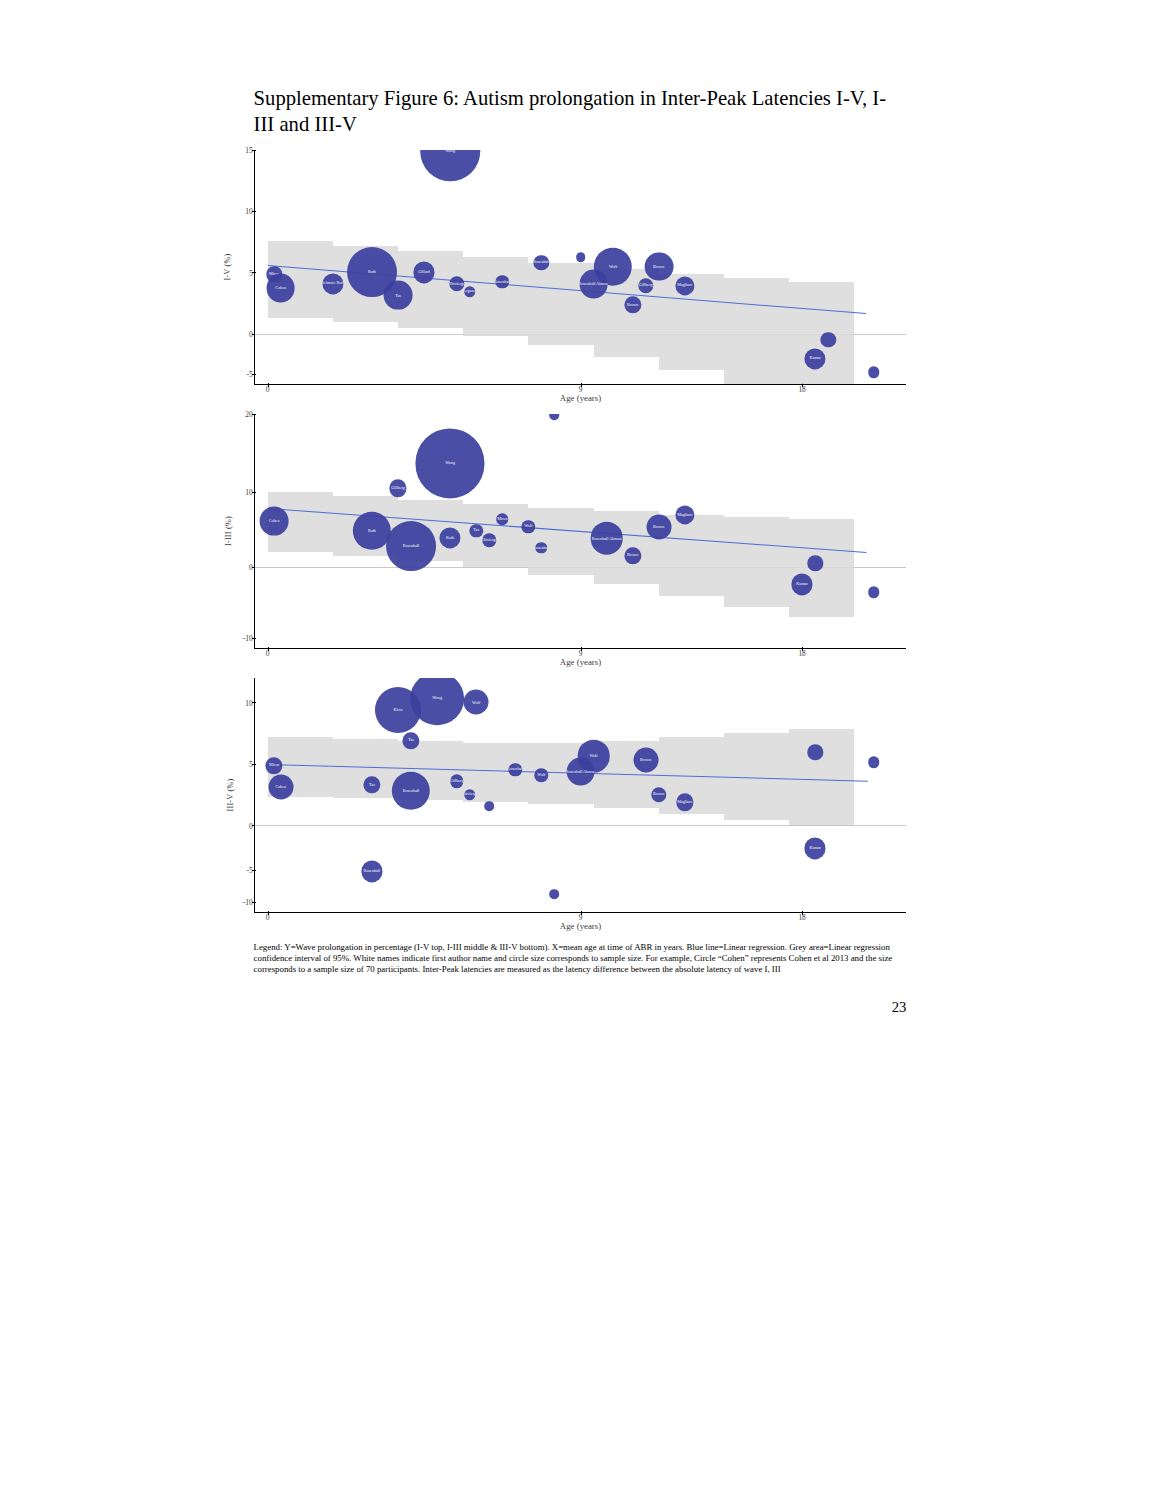Supplementary Figure 6: Autism prolongation in Inter-Peak Latencies I-V, I-III and III-V
I-V (%)
Age (years)
15
10
5
0
-5
0
9
18
Wong
Rosenhall
Wolf
Brown
Miron
Cohen
Roth
Delmore Roth
Gillard
Tas
Thivierge
Ferguson
Rosenhall
Rosenhall Almost
Gillberg
Magliaro
Brown
Kumar
I-III (%)
Age (years)
20
10
0
-10
0
9
18
Wong
Gillberg
Cohen
Roth
Rosenhall
Roth
Tas
Thivierge
Miron
Wolf
Rosenhall
Rosenhall Almost
Brown
Magliaro
Brown
Kumar
III-V (%)
Age (years)
10
5
0
-5
-10
0
9
18
Wong
Klein
Wolf
Tas
Miron
Cohen
Tas
Rosenhall
Gillberg
Thivierge
Rosenhall
Wolf
Wolf
Rosenhall Almost
Brown
Brown
Magliaro
Kumar
Rosenhall
Legend: Y=Wave prolongation in percentage (I-V top, I-III middle & III-V bottom). X=mean age at time of ABR in years. Blue line=Linear regression. Grey area=Linear regression confidence interval of 95%. White names indicate first author name and circle size corresponds to sample size. For example, Circle “Cohen” represents Cohen et al 2013 and the size corresponds to a sample size of 70 participants. Inter-Peak latencies are measured as the latency difference between the absolute latency of wave I, III
23